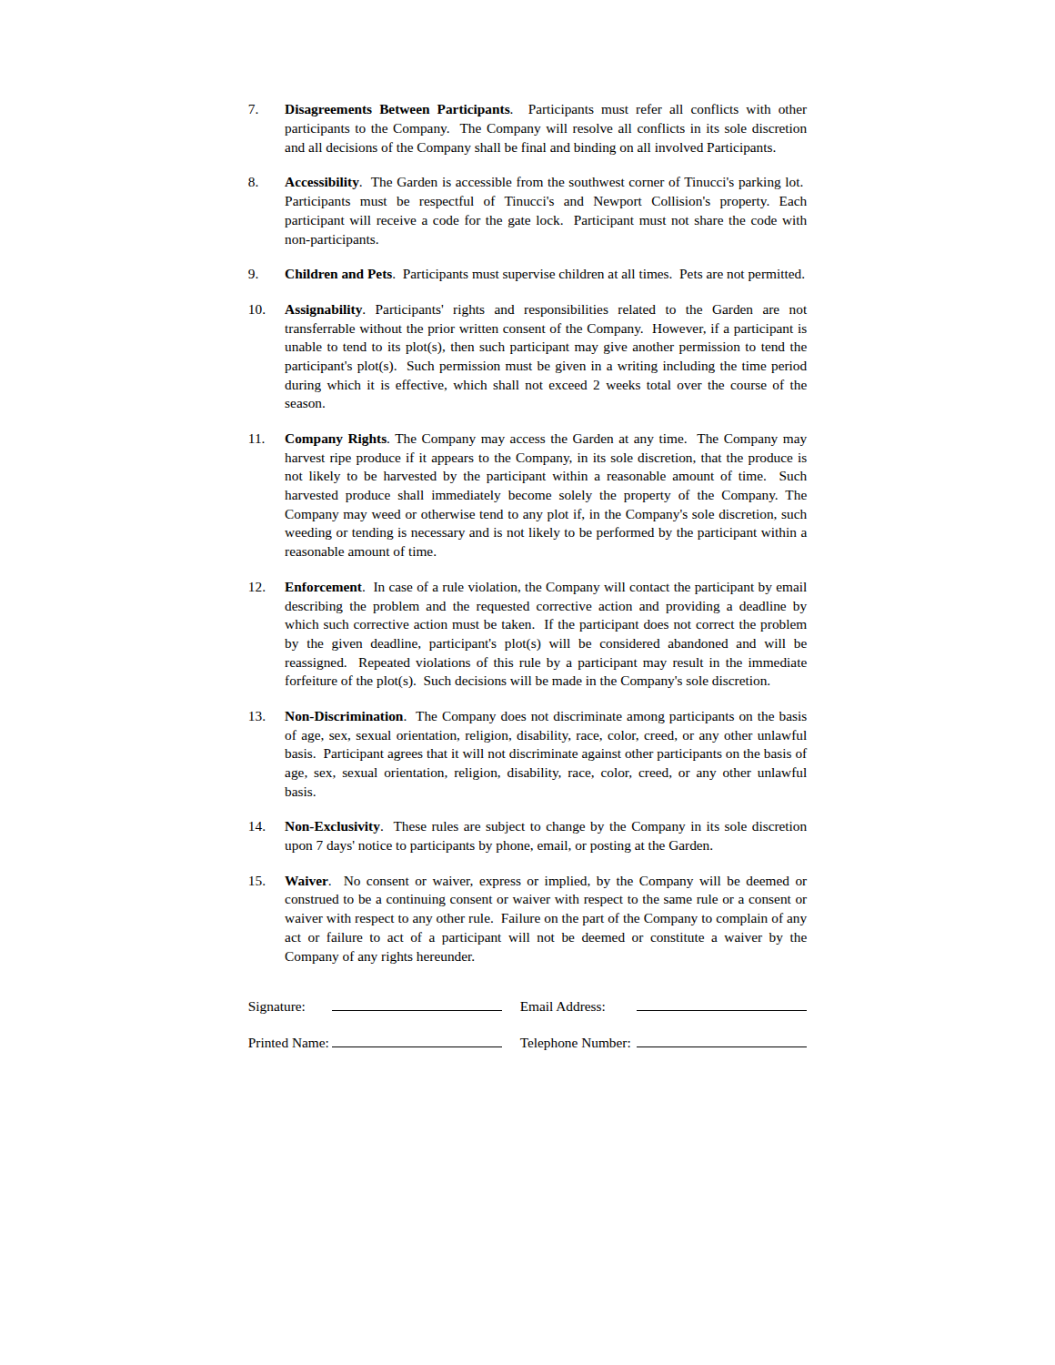7. Disagreements Between Participants. Participants must refer all conflicts with other participants to the Company. The Company will resolve all conflicts in its sole discretion and all decisions of the Company shall be final and binding on all involved Participants.
8. Accessibility. The Garden is accessible from the southwest corner of Tinucci's parking lot. Participants must be respectful of Tinucci's and Newport Collision's property. Each participant will receive a code for the gate lock. Participant must not share the code with non-participants.
9. Children and Pets. Participants must supervise children at all times. Pets are not permitted.
10. Assignability. Participants' rights and responsibilities related to the Garden are not transferrable without the prior written consent of the Company. However, if a participant is unable to tend to its plot(s), then such participant may give another permission to tend the participant's plot(s). Such permission must be given in a writing including the time period during which it is effective, which shall not exceed 2 weeks total over the course of the season.
11. Company Rights. The Company may access the Garden at any time. The Company may harvest ripe produce if it appears to the Company, in its sole discretion, that the produce is not likely to be harvested by the participant within a reasonable amount of time. Such harvested produce shall immediately become solely the property of the Company. The Company may weed or otherwise tend to any plot if, in the Company's sole discretion, such weeding or tending is necessary and is not likely to be performed by the participant within a reasonable amount of time.
12. Enforcement. In case of a rule violation, the Company will contact the participant by email describing the problem and the requested corrective action and providing a deadline by which such corrective action must be taken. If the participant does not correct the problem by the given deadline, participant's plot(s) will be considered abandoned and will be reassigned. Repeated violations of this rule by a participant may result in the immediate forfeiture of the plot(s). Such decisions will be made in the Company's sole discretion.
13. Non-Discrimination. The Company does not discriminate among participants on the basis of age, sex, sexual orientation, religion, disability, race, color, creed, or any other unlawful basis. Participant agrees that it will not discriminate against other participants on the basis of age, sex, sexual orientation, religion, disability, race, color, creed, or any other unlawful basis.
14. Non-Exclusivity. These rules are subject to change by the Company in its sole discretion upon 7 days' notice to participants by phone, email, or posting at the Garden.
15. Waiver. No consent or waiver, express or implied, by the Company will be deemed or construed to be a continuing consent or waiver with respect to the same rule or a consent or waiver with respect to any other rule. Failure on the part of the Company to complain of any act or failure to act of a participant will not be deemed or constitute a waiver by the Company of any rights hereunder.
| Signature: | | | Email Address: | |
| Printed Name: | | | Telephone Number: | |